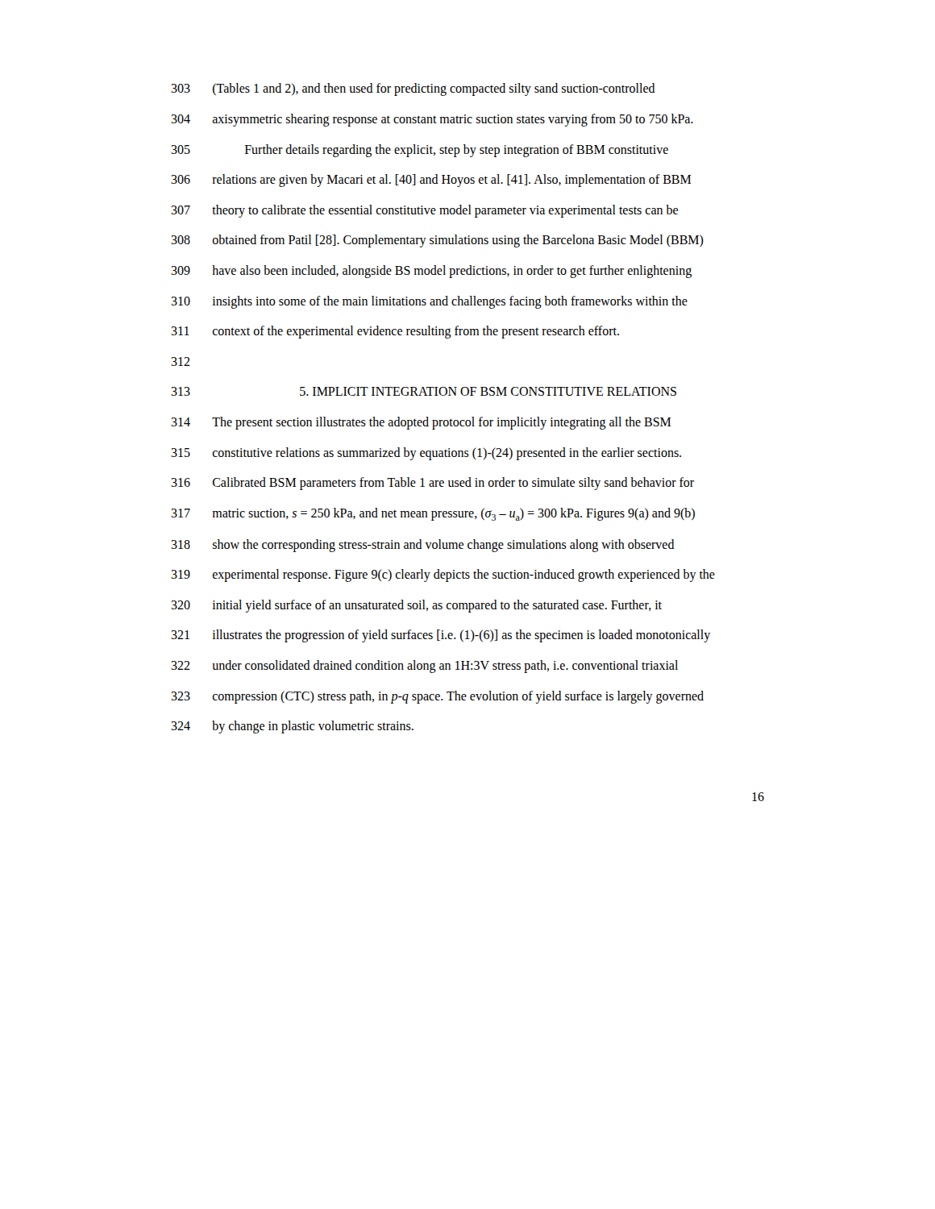303
(Tables 1 and 2), and then used for predicting compacted silty sand suction-controlled
304
axisymmetric shearing response at constant matric suction states varying from 50 to 750 kPa.
305
Further details regarding the explicit, step by step integration of BBM constitutive
306
relations are given by Macari et al. [40] and Hoyos et al. [41]. Also, implementation of BBM
307
theory to calibrate the essential constitutive model parameter via experimental tests can be
308
obtained from Patil [28]. Complementary simulations using the Barcelona Basic Model (BBM)
309
have also been included, alongside BS model predictions, in order to get further enlightening
310
insights into some of the main limitations and challenges facing both frameworks within the
311
context of the experimental evidence resulting from the present research effort.
312
313
5. IMPLICIT INTEGRATION OF BSM CONSTITUTIVE RELATIONS
314
The present section illustrates the adopted protocol for implicitly integrating all the BSM
315
constitutive relations as summarized by equations (1)-(24) presented in the earlier sections.
316
Calibrated BSM parameters from Table 1 are used in order to simulate silty sand behavior for
317
matric suction, s = 250 kPa, and net mean pressure, (σ3 – ua) = 300 kPa. Figures 9(a) and 9(b)
318
show the corresponding stress-strain and volume change simulations along with observed
319
experimental response. Figure 9(c) clearly depicts the suction-induced growth experienced by the
320
initial yield surface of an unsaturated soil, as compared to the saturated case. Further, it
321
illustrates the progression of yield surfaces [i.e. (1)-(6)] as the specimen is loaded monotonically
322
under consolidated drained condition along an 1H:3V stress path, i.e. conventional triaxial
323
compression (CTC) stress path, in p-q space. The evolution of yield surface is largely governed
324
by change in plastic volumetric strains.
16